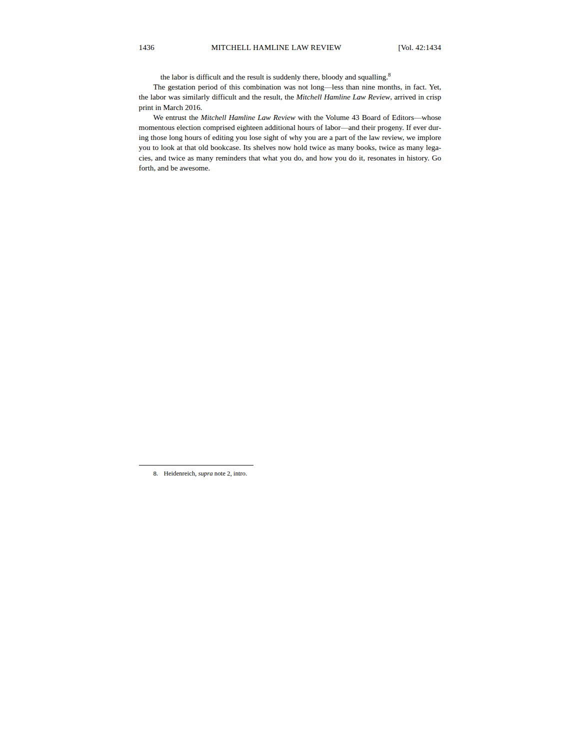1436 Mitchell Hamline Law Review [Vol. 42:1434
the labor is difficult and the result is suddenly there, bloody and squalling.8
The gestation period of this combination was not long—less than nine months, in fact. Yet, the labor was similarly difficult and the result, the Mitchell Hamline Law Review, arrived in crisp print in March 2016.
We entrust the Mitchell Hamline Law Review with the Volume 43 Board of Editors—whose momentous election comprised eighteen additional hours of labor—and their progeny. If ever during those long hours of editing you lose sight of why you are a part of the law review, we implore you to look at that old bookcase. Its shelves now hold twice as many books, twice as many legacies, and twice as many reminders that what you do, and how you do it, resonates in history. Go forth, and be awesome.
8. Heidenreich, supra note 2, intro.